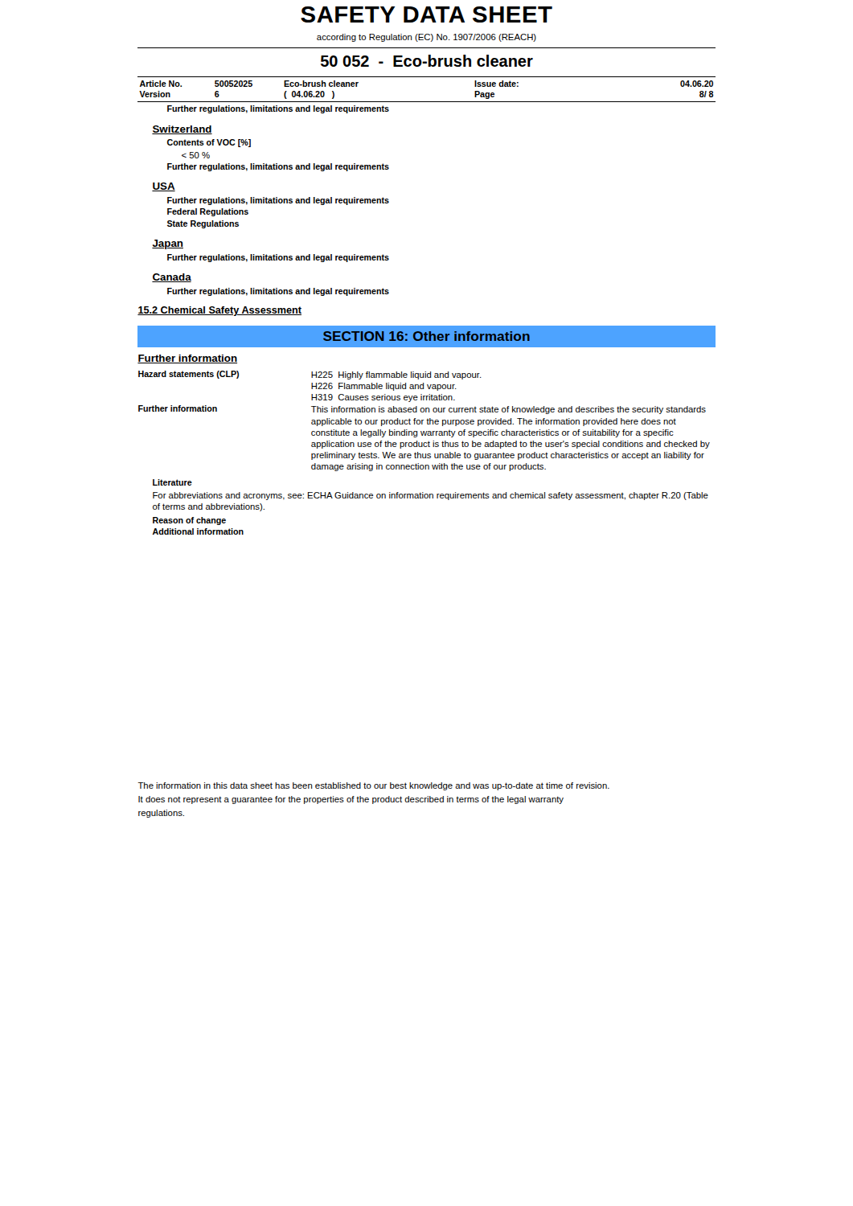SAFETY DATA SHEET
according to Regulation (EC) No. 1907/2006 (REACH)
50 052 - Eco-brush cleaner
| Article No. | 50052025 | Eco-brush cleaner | Issue date: | 04.06.20 |
| Version | 6 | ( 04.06.20 ) | Page | 8/ 8 |
Further regulations, limitations and legal requirements
Switzerland
Contents of VOC [%]
< 50 %
Further regulations, limitations and legal requirements
USA
Further regulations, limitations and legal requirements
Federal Regulations
State Regulations
Japan
Further regulations, limitations and legal requirements
Canada
Further regulations, limitations and legal requirements
15.2 Chemical Safety Assessment
SECTION 16: Other information
Further information
| Hazard statements (CLP) | H225 Highly flammable liquid and vapour. H226 Flammable liquid and vapour. H319 Causes serious eye irritation. |
| Further information | This information is abased on our current state of knowledge and describes the security standards applicable to our product for the purpose provided. The information provided here does not constitute a legally binding warranty of specific characteristics or of suitability for a specific application use of the product is thus to be adapted to the user's special conditions and checked by preliminary tests. We are thus unable to guarantee product characteristics or accept an liability for damage arising in connection with the use of our products. |
Literature
For abbreviations and acronyms, see: ECHA Guidance on information requirements and chemical safety assessment, chapter R.20 (Table of terms and abbreviations).
Reason of change
Additional information
The information in this data sheet has been established to our best knowledge and was up-to-date at time of revision.
It does not represent a guarantee for the properties of the product described in terms of the legal warranty
regulations.